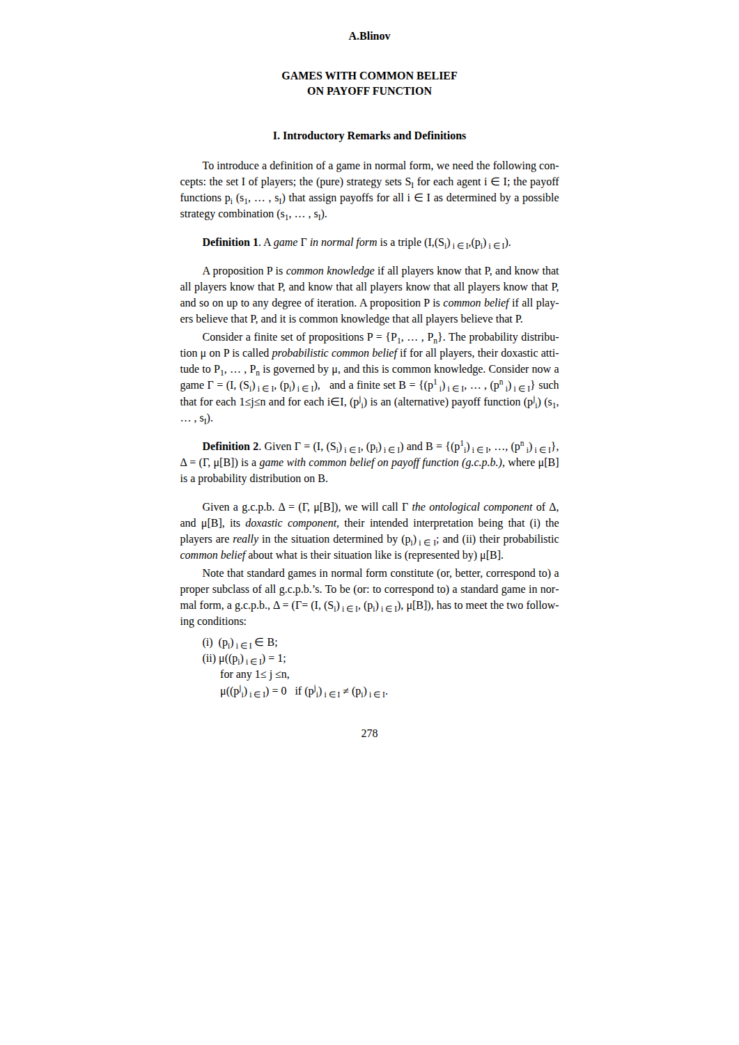A.Blinov
Games with Common Belief
on Payoff Function
I. Introductory Remarks and Definitions
To introduce a definition of a game in normal form, we need the following concepts: the set I of players; the (pure) strategy sets SI for each agent i ∈ I; the payoff functions pi (s1, … , sI) that assign payoffs for all i ∈ I as determined by a possible strategy combination (s1, … , sI).
Definition 1. A game Γ in normal form is a triple (I,(Si) i ∈ I,(pi) i ∈ I).
A proposition P is common knowledge if all players know that P, and know that all players know that P, and know that all players know that all players know that P, and so on up to any degree of iteration. A proposition P is common belief if all players believe that P, and it is common knowledge that all players believe that P.
Consider a finite set of propositions P = {P1, … , Pn}. The probability distribution μ on P is called probabilistic common belief if for all players, their doxastic attitude to P1, … , Pn is governed by μ, and this is common knowledge. Consider now a game Γ = (I, (Si) i ∈ I, (pi) i ∈ I), and a finite set B = {(p1 i) i ∈ I, … , (pn i) i ∈ I} such that for each 1≤j≤n and for each i∈I, (pji) is an (alternative) payoff function (pji) (s1, … , sI).
Definition 2. Given Γ = (I, (Si) i ∈ I, (pi) i ∈ I) and B = {(p1i) i ∈ I, …, (pn i) i ∈ I}, Δ = (Γ, μ[B]) is a game with common belief on payoff function (g.c.p.b.), where μ[B] is a probability distribution on B.
Given a g.c.p.b. Δ = (Γ, μ[B]), we will call Γ the ontological component of Δ, and μ[B], its doxastic component, their intended interpretation being that (i) the players are really in the situation determined by (pi) i ∈ I; and (ii) their probabilistic common belief about what is their situation like is (represented by) μ[B].
Note that standard games in normal form constitute (or, better, correspond to) a proper subclass of all g.c.p.b.’s. To be (or: to correspond to) a standard game in normal form, a g.c.p.b., Δ = (Γ= (I, (Si) i ∈ I, (pi) i ∈ I), μ[B]), has to meet the two following conditions:
(i) (pi) i ∈ I ∈ B;
(ii) μ((pi) i ∈ I) = 1; for any 1≤ j ≤n, μ((pji) i ∈ I) = 0 if (pji) i ∈ I ≠ (pi) i ∈ I.
278